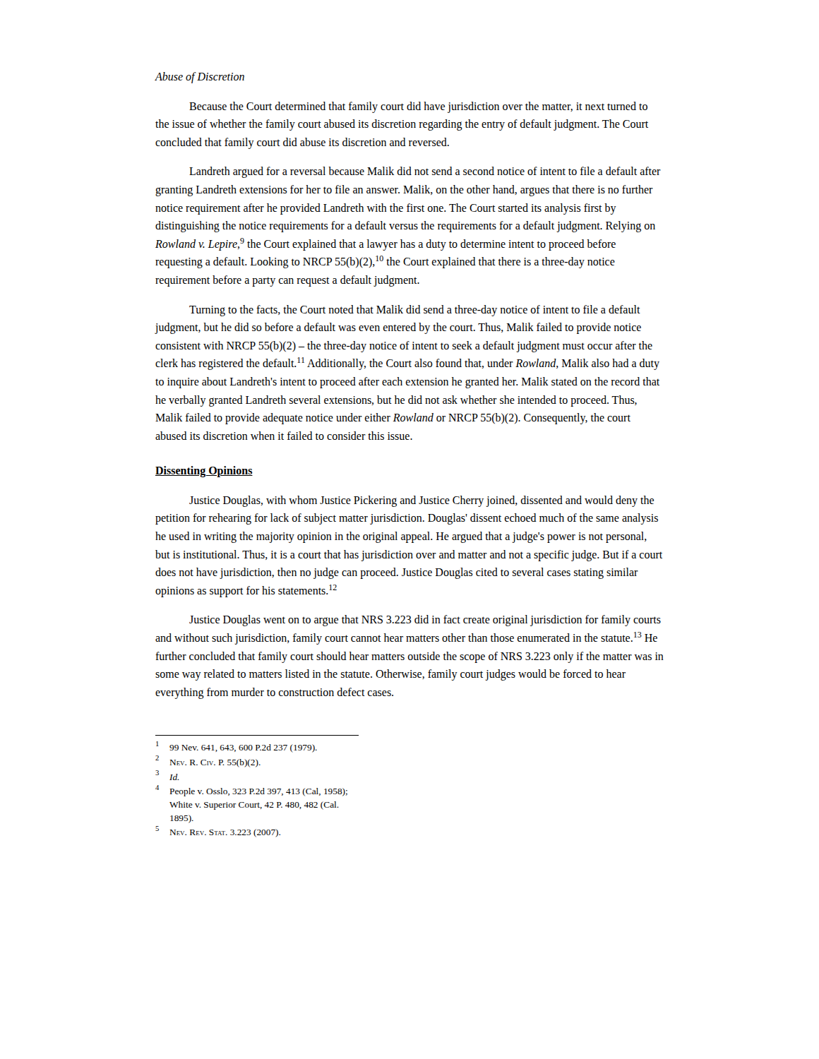Abuse of Discretion
Because the Court determined that family court did have jurisdiction over the matter, it next turned to the issue of whether the family court abused its discretion regarding the entry of default judgment. The Court concluded that family court did abuse its discretion and reversed.
Landreth argued for a reversal because Malik did not send a second notice of intent to file a default after granting Landreth extensions for her to file an answer. Malik, on the other hand, argues that there is no further notice requirement after he provided Landreth with the first one. The Court started its analysis first by distinguishing the notice requirements for a default versus the requirements for a default judgment. Relying on Rowland v. Lepire,9 the Court explained that a lawyer has a duty to determine intent to proceed before requesting a default. Looking to NRCP 55(b)(2),10 the Court explained that there is a three-day notice requirement before a party can request a default judgment.
Turning to the facts, the Court noted that Malik did send a three-day notice of intent to file a default judgment, but he did so before a default was even entered by the court. Thus, Malik failed to provide notice consistent with NRCP 55(b)(2) – the three-day notice of intent to seek a default judgment must occur after the clerk has registered the default.11 Additionally, the Court also found that, under Rowland, Malik also had a duty to inquire about Landreth's intent to proceed after each extension he granted her. Malik stated on the record that he verbally granted Landreth several extensions, but he did not ask whether she intended to proceed. Thus, Malik failed to provide adequate notice under either Rowland or NRCP 55(b)(2). Consequently, the court abused its discretion when it failed to consider this issue.
Dissenting Opinions
Justice Douglas, with whom Justice Pickering and Justice Cherry joined, dissented and would deny the petition for rehearing for lack of subject matter jurisdiction. Douglas' dissent echoed much of the same analysis he used in writing the majority opinion in the original appeal. He argued that a judge's power is not personal, but is institutional. Thus, it is a court that has jurisdiction over and matter and not a specific judge. But if a court does not have jurisdiction, then no judge can proceed. Justice Douglas cited to several cases stating similar opinions as support for his statements.12
Justice Douglas went on to argue that NRS 3.223 did in fact create original jurisdiction for family courts and without such jurisdiction, family court cannot hear matters other than those enumerated in the statute.13 He further concluded that family court should hear matters outside the scope of NRS 3.223 only if the matter was in some way related to matters listed in the statute. Otherwise, family court judges would be forced to hear everything from murder to construction defect cases.
99 Nev. 641, 643, 600 P.2d 237 (1979).
Nev. R. Civ. P. 55(b)(2).
Id.
People v. Osslo, 323 P.2d 397, 413 (Cal, 1958); White v. Superior Court, 42 P. 480, 482 (Cal. 1895).
Nev. Rev. Stat. 3.223 (2007).